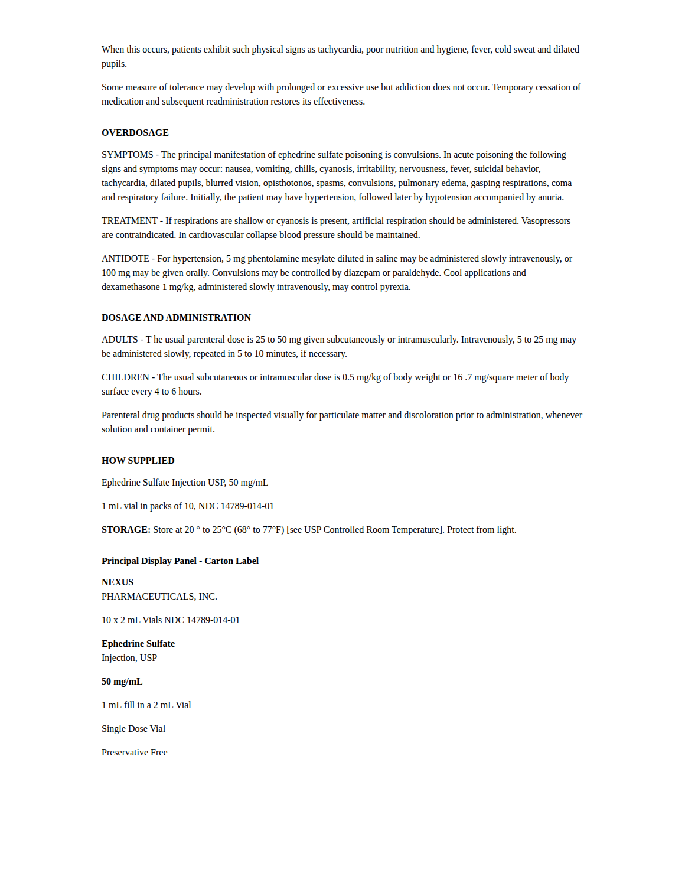When this occurs, patients exhibit such physical signs as tachycardia, poor nutrition and hygiene, fever, cold sweat and dilated pupils.
Some measure of tolerance may develop with prolonged or excessive use but addiction does not occur. Temporary cessation of medication and subsequent readministration restores its effectiveness.
OVERDOSAGE
SYMPTOMS - The principal manifestation of ephedrine sulfate poisoning is convulsions. In acute poisoning the following signs and symptoms may occur: nausea, vomiting, chills, cyanosis, irritability, nervousness, fever, suicidal behavior, tachycardia, dilated pupils, blurred vision, opisthotonos, spasms, convulsions, pulmonary edema, gasping respirations, coma and respiratory failure. Initially, the patient may have hypertension, followed later by hypotension accompanied by anuria.
TREATMENT - If respirations are shallow or cyanosis is present, artificial respiration should be administered. Vasopressors are contraindicated. In cardiovascular collapse blood pressure should be maintained.
ANTIDOTE - For hypertension, 5 mg phentolamine mesylate diluted in saline may be administered slowly intravenously, or 100 mg may be given orally. Convulsions may be controlled by diazepam or paraldehyde. Cool applications and dexamethasone 1 mg/kg, administered slowly intravenously, may control pyrexia.
DOSAGE AND ADMINISTRATION
ADULTS - T he usual parenteral dose is 25 to 50 mg given subcutaneously or intramuscularly. Intravenously, 5 to 25 mg may be administered slowly, repeated in 5 to 10 minutes, if necessary.
CHILDREN - The usual subcutaneous or intramuscular dose is 0.5 mg/kg of body weight or 16 .7 mg/square meter of body surface every 4 to 6 hours.
Parenteral drug products should be inspected visually for particulate matter and discoloration prior to administration, whenever solution and container permit.
HOW SUPPLIED
Ephedrine Sulfate Injection USP, 50 mg/mL
1 mL vial in packs of 10, NDC 14789-014-01
STORAGE: Store at 20 ° to 25°C (68° to 77°F) [see USP Controlled Room Temperature]. Protect from light.
Principal Display Panel - Carton Label
NEXUS
PHARMACEUTICALS, INC.
10 x 2 mL Vials NDC 14789-014-01
Ephedrine Sulfate
Injection, USP
50 mg/mL
1 mL fill in a 2 mL Vial
Single Dose Vial
Preservative Free